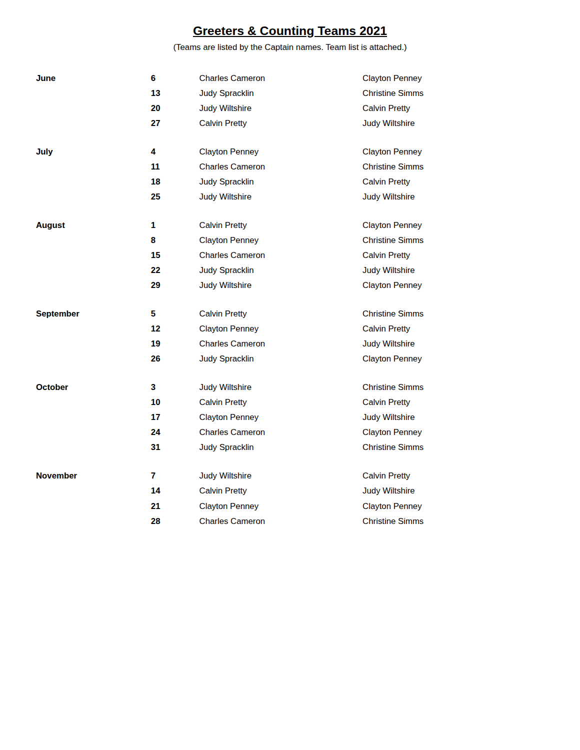Greeters & Counting Teams 2021
(Teams are listed by the Captain names. Team list is attached.)
| June | 6 | Charles Cameron | Clayton Penney |
| | 13 | Judy Spracklin | Christine Simms |
| | 20 | Judy Wiltshire | Calvin Pretty |
| | 27 | Calvin Pretty | Judy Wiltshire |
| July | 4 | Clayton Penney | Clayton Penney |
| | 11 | Charles Cameron | Christine Simms |
| | 18 | Judy Spracklin | Calvin Pretty |
| | 25 | Judy Wiltshire | Judy Wiltshire |
| August | 1 | Calvin Pretty | Clayton Penney |
| | 8 | Clayton Penney | Christine Simms |
| | 15 | Charles Cameron | Calvin Pretty |
| | 22 | Judy Spracklin | Judy Wiltshire |
| | 29 | Judy Wiltshire | Clayton Penney |
| September | 5 | Calvin Pretty | Christine Simms |
| | 12 | Clayton Penney | Calvin Pretty |
| | 19 | Charles Cameron | Judy Wiltshire |
| | 26 | Judy Spracklin | Clayton Penney |
| October | 3 | Judy Wiltshire | Christine Simms |
| | 10 | Calvin Pretty | Calvin Pretty |
| | 17 | Clayton Penney | Judy Wiltshire |
| | 24 | Charles Cameron | Clayton Penney |
| | 31 | Judy Spracklin | Christine Simms |
| November | 7 | Judy Wiltshire | Calvin Pretty |
| | 14 | Calvin Pretty | Judy Wiltshire |
| | 21 | Clayton Penney | Clayton Penney |
| | 28 | Charles Cameron | Christine Simms |